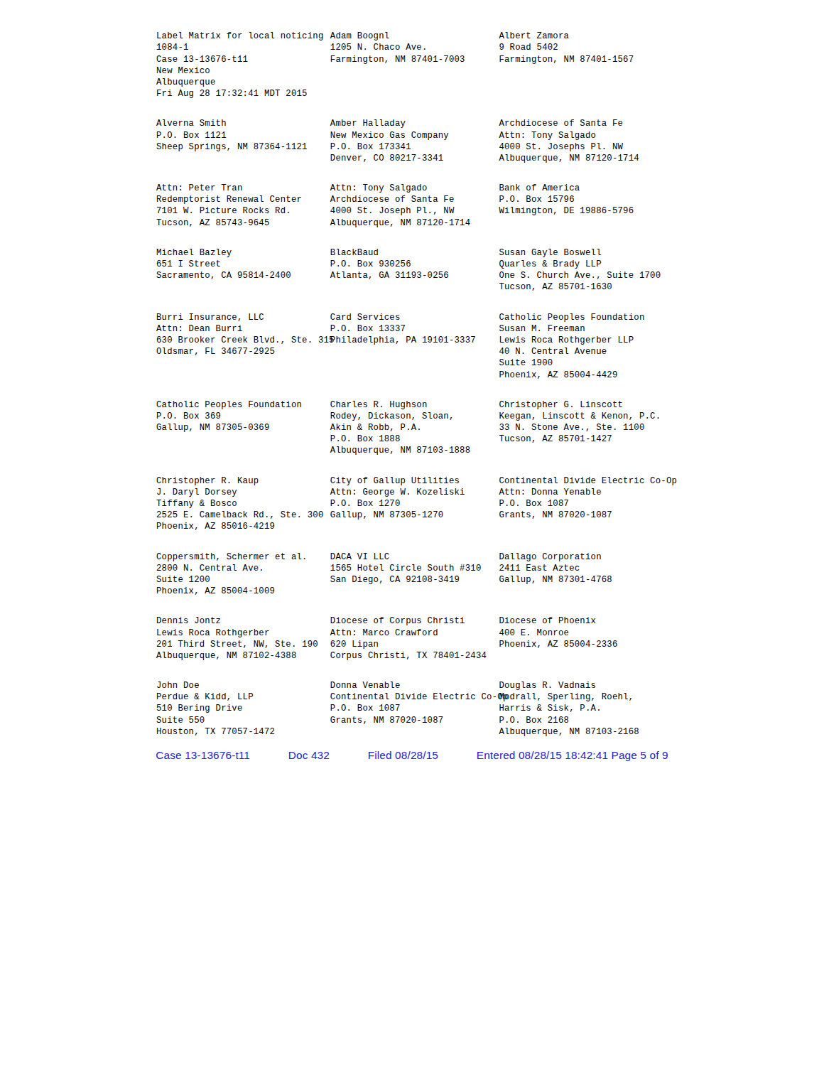| Label Matrix for local noticing 1084-1 Case 13-13676-t11 New Mexico Albuquerque Fri Aug 28 17:32:41 MDT 2015 | Adam Boognl 1205 N. Chaco Ave. Farmington, NM 87401-7003 | Albert Zamora 9 Road 5402 Farmington, NM 87401-1567 |
| Alverna Smith P.O. Box 1121 Sheep Springs, NM 87364-1121 | Amber Halladay New Mexico Gas Company P.O. Box 173341 Denver, CO 80217-3341 | Archdiocese of Santa Fe Attn: Tony Salgado 4000 St. Josephs Pl. NW Albuquerque, NM 87120-1714 |
| Attn: Peter Tran Redemptorist Renewal Center 7101 W. Picture Rocks Rd. Tucson, AZ 85743-9645 | Attn: Tony Salgado Archdiocese of Santa Fe 4000 St. Joseph Pl., NW Albuquerque, NM 87120-1714 | Bank of America P.O. Box 15796 Wilmington, DE 19886-5796 |
| Michael Bazley 651 I Street Sacramento, CA 95814-2400 | BlackBaud P.O. Box 930256 Atlanta, GA 31193-0256 | Susan Gayle Boswell Quarles & Brady LLP One S. Church Ave., Suite 1700 Tucson, AZ 85701-1630 |
| Burri Insurance, LLC Attn: Dean Burri 630 Brooker Creek Blvd., Ste. 315 Oldsmar, FL 34677-2925 | Card Services P.O. Box 13337 Philadelphia, PA 19101-3337 | Catholic Peoples Foundation Susan M. Freeman Lewis Roca Rothgerber LLP 40 N. Central Avenue Suite 1900 Phoenix, AZ 85004-4429 |
| Catholic Peoples Foundation P.O. Box 369 Gallup, NM 87305-0369 | Charles R. Hughson Rodey, Dickason, Sloan, Akin & Robb, P.A. P.O. Box 1888 Albuquerque, NM 87103-1888 | Christopher G. Linscott Keegan, Linscott & Kenon, P.C. 33 N. Stone Ave., Ste. 1100 Tucson, AZ 85701-1427 |
| Christopher R. Kaup J. Daryl Dorsey Tiffany & Bosco 2525 E. Camelback Rd., Ste. 300 Phoenix, AZ 85016-4219 | City of Gallup Utilities Attn: George W. Kozeliski P.O. Box 1270 Gallup, NM 87305-1270 | Continental Divide Electric Co-Op Attn: Donna Yenable P.O. Box 1087 Grants, NM 87020-1087 |
| Coppersmith, Schermer et al. 2800 N. Central Ave. Suite 1200 Phoenix, AZ 85004-1009 | DACA VI LLC 1565 Hotel Circle South #310 San Diego, CA 92108-3419 | Dallago Corporation 2411 East Aztec Gallup, NM 87301-4768 |
| Dennis Jontz Lewis Roca Rothgerber 201 Third Street, NW, Ste. 190 Albuquerque, NM 87102-4388 | Diocese of Corpus Christi Attn: Marco Crawford 620 Lipan Corpus Christi, TX 78401-2434 | Diocese of Phoenix 400 E. Monroe Phoenix, AZ 85004-2336 |
| John Doe Perdue & Kidd, LLP 510 Bering Drive Suite 550 Houston, TX 77057-1472 | Donna Venable Continental Divide Electric Co-Op P.O. Box 1087 Grants, NM 87020-1087 | Douglas R. Vadnais Modrall, Sperling, Roehl, Harris & Sisk, P.A. P.O. Box 2168 Albuquerque, NM 87103-2168 |
Case 13-13676-t11 Doc 432 Filed 08/28/15 Entered 08/28/15 18:42:41 Page 5 of 9